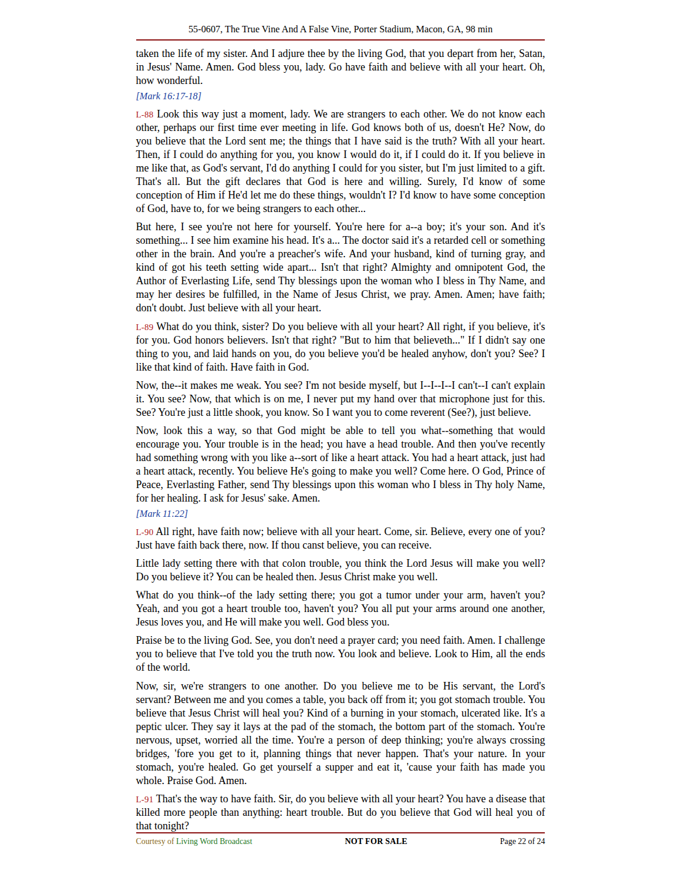55-0607, The True Vine And A False Vine, Porter Stadium, Macon, GA, 98 min
taken the life of my sister. And I adjure thee by the living God, that you depart from her, Satan, in Jesus' Name. Amen. God bless you, lady. Go have faith and believe with all your heart. Oh, how wonderful.
[Mark 16:17-18]
L-88 Look this way just a moment, lady. We are strangers to each other. We do not know each other, perhaps our first time ever meeting in life. God knows both of us, doesn't He? Now, do you believe that the Lord sent me; the things that I have said is the truth? With all your heart. Then, if I could do anything for you, you know I would do it, if I could do it. If you believe in me like that, as God's servant, I'd do anything I could for you sister, but I'm just limited to a gift. That's all. But the gift declares that God is here and willing. Surely, I'd know of some conception of Him if He'd let me do these things, wouldn't I? I'd know to have some conception of God, have to, for we being strangers to each other...
But here, I see you're not here for yourself. You're here for a--a boy; it's your son. And it's something... I see him examine his head. It's a... The doctor said it's a retarded cell or something other in the brain. And you're a preacher's wife. And your husband, kind of turning gray, and kind of got his teeth setting wide apart... Isn't that right? Almighty and omnipotent God, the Author of Everlasting Life, send Thy blessings upon the woman who I bless in Thy Name, and may her desires be fulfilled, in the Name of Jesus Christ, we pray. Amen. Amen; have faith; don't doubt. Just believe with all your heart.
L-89 What do you think, sister? Do you believe with all your heart? All right, if you believe, it's for you. God honors believers. Isn't that right? "But to him that believeth..." If I didn't say one thing to you, and laid hands on you, do you believe you'd be healed anyhow, don't you? See? I like that kind of faith. Have faith in God.
Now, the--it makes me weak. You see? I'm not beside myself, but I--I--I--I can't--I can't explain it. You see? Now, that which is on me, I never put my hand over that microphone just for this. See? You're just a little shook, you know. So I want you to come reverent (See?), just believe.
Now, look this a way, so that God might be able to tell you what--something that would encourage you. Your trouble is in the head; you have a head trouble. And then you've recently had something wrong with you like a--sort of like a heart attack. You had a heart attack, just had a heart attack, recently. You believe He's going to make you well? Come here. O God, Prince of Peace, Everlasting Father, send Thy blessings upon this woman who I bless in Thy holy Name, for her healing. I ask for Jesus' sake. Amen.
[Mark 11:22]
L-90 All right, have faith now; believe with all your heart. Come, sir. Believe, every one of you? Just have faith back there, now. If thou canst believe, you can receive.
Little lady setting there with that colon trouble, you think the Lord Jesus will make you well? Do you believe it? You can be healed then. Jesus Christ make you well.
What do you think--of the lady setting there; you got a tumor under your arm, haven't you? Yeah, and you got a heart trouble too, haven't you? You all put your arms around one another, Jesus loves you, and He will make you well. God bless you.
Praise be to the living God. See, you don't need a prayer card; you need faith. Amen. I challenge you to believe that I've told you the truth now. You look and believe. Look to Him, all the ends of the world.
Now, sir, we're strangers to one another. Do you believe me to be His servant, the Lord's servant? Between me and you comes a table, you back off from it; you got stomach trouble. You believe that Jesus Christ will heal you? Kind of a burning in your stomach, ulcerated like. It's a peptic ulcer. They say it lays at the pad of the stomach, the bottom part of the stomach. You're nervous, upset, worried all the time. You're a person of deep thinking; you're always crossing bridges, 'fore you get to it, planning things that never happen. That's your nature. In your stomach, you're healed. Go get yourself a supper and eat it, 'cause your faith has made you whole. Praise God. Amen.
L-91 That's the way to have faith. Sir, do you believe with all your heart? You have a disease that killed more people than anything: heart trouble. But do you believe that God will heal you of that tonight?
Courtesy of Living Word Broadcast
NOT FOR SALE
Page 22 of 24